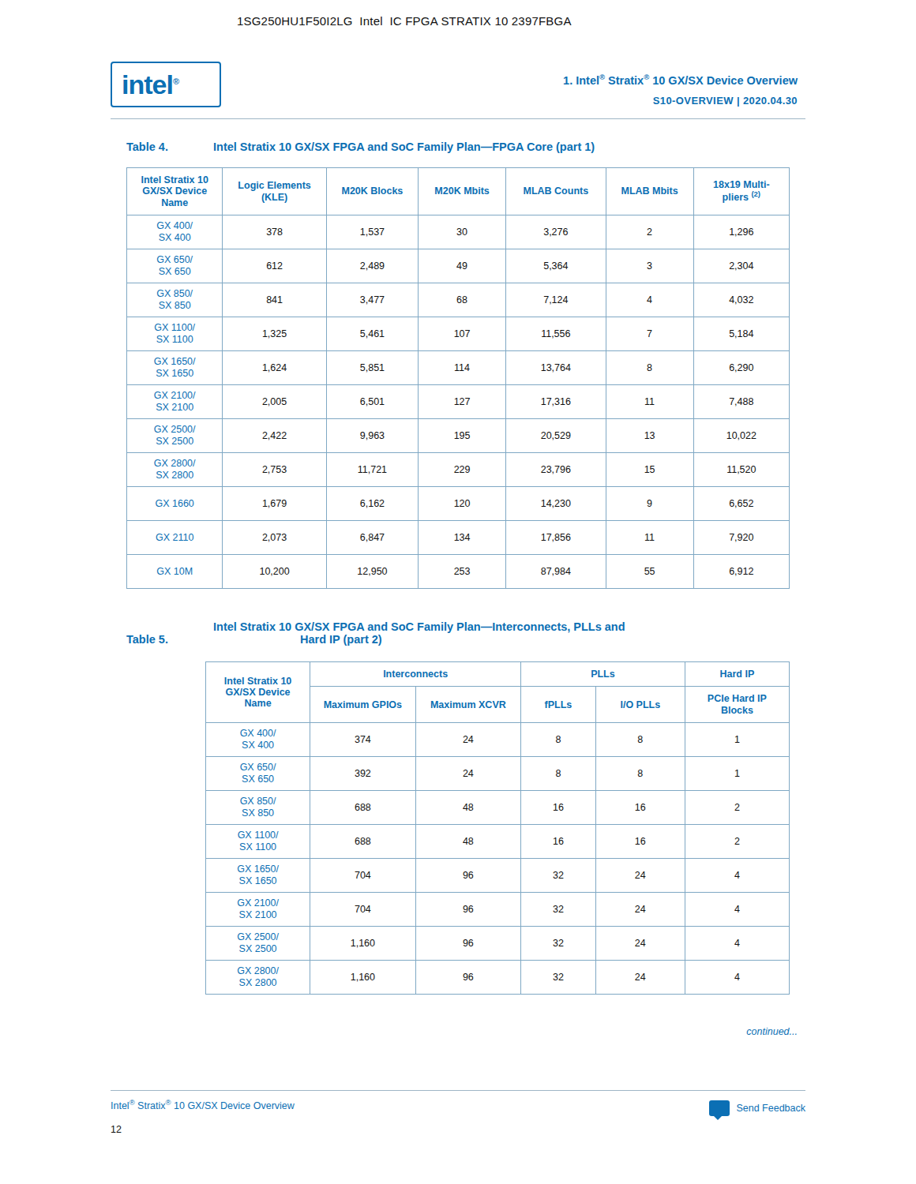1SG250HU1F50I2LG Intel IC FPGA STRATIX 10 2397FBGA
intel®
1. Intel® Stratix® 10 GX/SX Device Overview
S10-OVERVIEW | 2020.04.30
Table 4. Intel Stratix 10 GX/SX FPGA and SoC Family Plan—FPGA Core (part 1)
| Intel Stratix 10 GX/SX Device Name | Logic Elements (KLE) | M20K Blocks | M20K Mbits | MLAB Counts | MLAB Mbits | 18x19 Multi- pliers (2) |
| --- | --- | --- | --- | --- | --- | --- |
| GX 400/ SX 400 | 378 | 1,537 | 30 | 3,276 | 2 | 1,296 |
| GX 650/ SX 650 | 612 | 2,489 | 49 | 5,364 | 3 | 2,304 |
| GX 850/ SX 850 | 841 | 3,477 | 68 | 7,124 | 4 | 4,032 |
| GX 1100/ SX 1100 | 1,325 | 5,461 | 107 | 11,556 | 7 | 5,184 |
| GX 1650/ SX 1650 | 1,624 | 5,851 | 114 | 13,764 | 8 | 6,290 |
| GX 2100/ SX 2100 | 2,005 | 6,501 | 127 | 17,316 | 11 | 7,488 |
| GX 2500/ SX 2500 | 2,422 | 9,963 | 195 | 20,529 | 13 | 10,022 |
| GX 2800/ SX 2800 | 2,753 | 11,721 | 229 | 23,796 | 15 | 11,520 |
| GX 1660 | 1,679 | 6,162 | 120 | 14,230 | 9 | 6,652 |
| GX 2110 | 2,073 | 6,847 | 134 | 17,856 | 11 | 7,920 |
| GX 10M | 10,200 | 12,950 | 253 | 87,984 | 55 | 6,912 |
Table 5. Intel Stratix 10 GX/SX FPGA and SoC Family Plan—Interconnects, PLLs and
Hard IP (part 2)
| Intel Stratix 10 GX/SX Device Name | Interconnects | PLLs | Hard IP |
| --- | --- | --- | --- |
| Maximum GPIOs | Maximum XCVR | fPLLs | I/O PLLs | PCIe Hard IP Blocks |
| GX 400/ SX 400 | 374 | 24 | 8 | 8 | 1 |
| GX 650/ SX 650 | 392 | 24 | 8 | 8 | 1 |
| GX 850/ SX 850 | 688 | 48 | 16 | 16 | 2 |
| GX 1100/ SX 1100 | 688 | 48 | 16 | 16 | 2 |
| GX 1650/ SX 1650 | 704 | 96 | 32 | 24 | 4 |
| GX 2100/ SX 2100 | 704 | 96 | 32 | 24 | 4 |
| GX 2500/ SX 2500 | 1,160 | 96 | 32 | 24 | 4 |
| GX 2800/ SX 2800 | 1,160 | 96 | 32 | 24 | 4 |
continued...
Intel® Stratix® 10 GX/SX Device Overview
12
Send Feedback